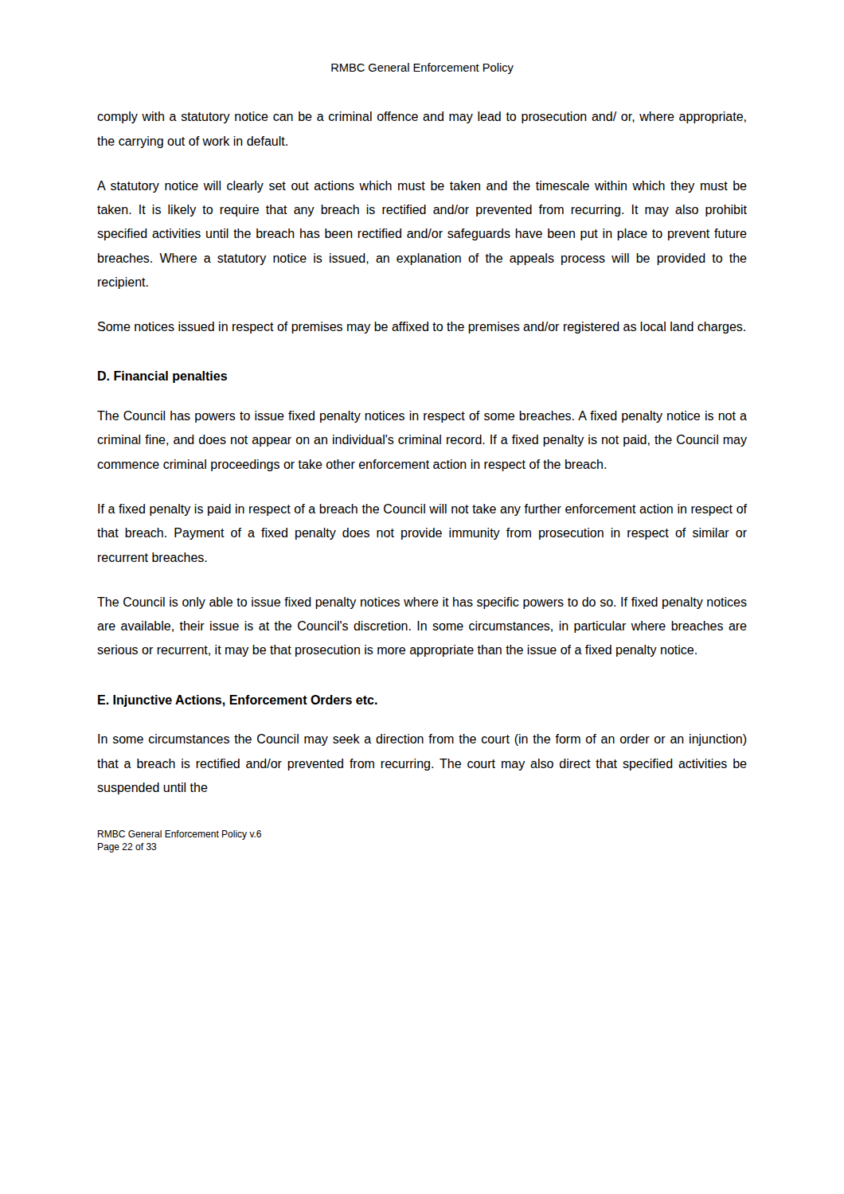RMBC General Enforcement Policy
comply with a statutory notice can be a criminal offence and may lead to prosecution and/ or, where appropriate, the carrying out of work in default.
A statutory notice will clearly set out actions which must be taken and the timescale within which they must be taken. It is likely to require that any breach is rectified and/or prevented from recurring. It may also prohibit specified activities until the breach has been rectified and/or safeguards have been put in place to prevent future breaches. Where a statutory notice is issued, an explanation of the appeals process will be provided to the recipient.
Some notices issued in respect of premises may be affixed to the premises and/or registered as local land charges.
D. Financial penalties
The Council has powers to issue fixed penalty notices in respect of some breaches. A fixed penalty notice is not a criminal fine, and does not appear on an individual's criminal record. If a fixed penalty is not paid, the Council may commence criminal proceedings or take other enforcement action in respect of the breach.
If a fixed penalty is paid in respect of a breach the Council will not take any further enforcement action in respect of that breach. Payment of a fixed penalty does not provide immunity from prosecution in respect of similar or recurrent breaches.
The Council is only able to issue fixed penalty notices where it has specific powers to do so. If fixed penalty notices are available, their issue is at the Council's discretion. In some circumstances, in particular where breaches are serious or recurrent, it may be that prosecution is more appropriate than the issue of a fixed penalty notice.
E. Injunctive Actions, Enforcement Orders etc.
In some circumstances the Council may seek a direction from the court (in the form of an order or an injunction) that a breach is rectified and/or prevented from recurring. The court may also direct that specified activities be suspended until the
RMBC General Enforcement Policy v.6
Page 22 of 33